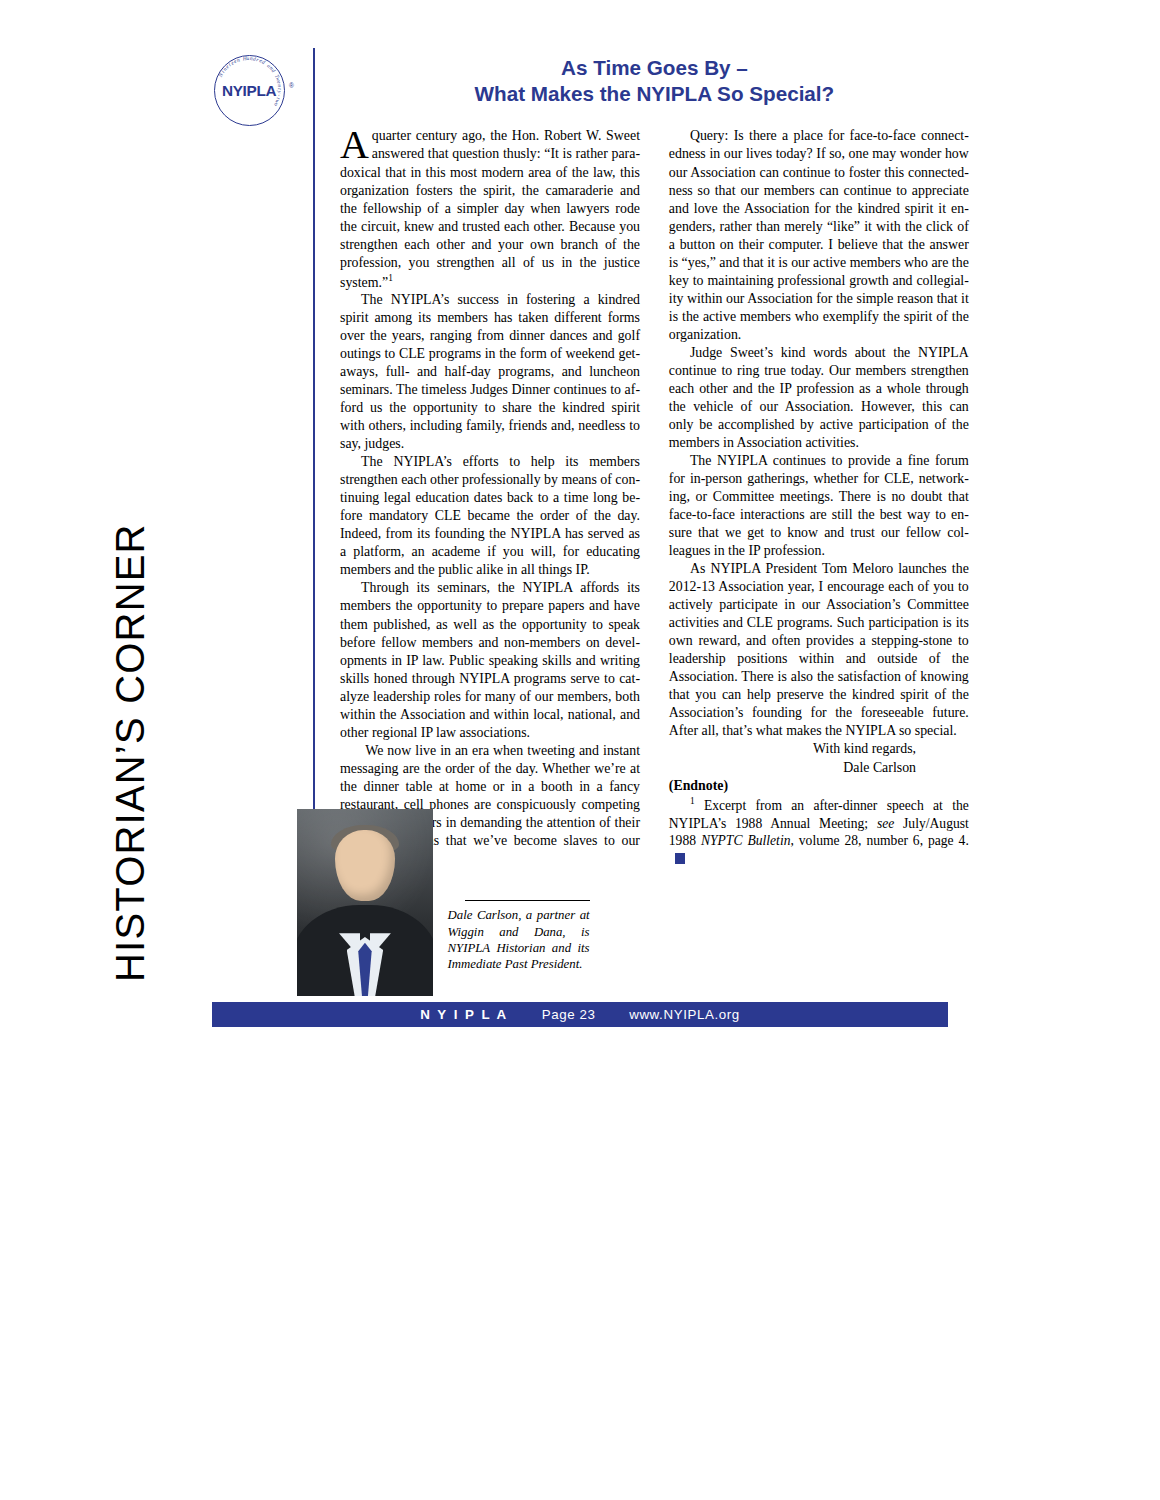N i n e t e e n H u n d r e d a n d T w e n t y - t w o
NYIPLA
®
HISTORIAN’S CORNER
As Time Goes By –
What Makes the NYIPLA So Special?
Aquarter century ago, the Hon. Robert W. Sweet answered that question thusly: “It is rather paradoxical that in this most modern area of the law, this organization fosters the spirit, the camaraderie and the fellowship of a simpler day when lawyers rode the circuit, knew and trusted each other. Because you strengthen each other and your own branch of the profession, you strengthen all of us in the justice system.”1
The NYIPLA’s success in fostering a kindred spirit among its members has taken different forms over the years, ranging from dinner dances and golf outings to CLE programs in the form of weekend get-aways, full- and half-day programs, and luncheon seminars. The timeless Judges Dinner continues to afford us the opportunity to share the kindred spirit with others, including family, friends and, needless to say, judges.
The NYIPLA’s efforts to help its members strengthen each other professionally by means of continuing legal education dates back to a time long before mandatory CLE became the order of the day. Indeed, from its founding the NYIPLA has served as a platform, an academe if you will, for educating members and the public alike in all things IP.
Through its seminars, the NYIPLA affords its members the opportunity to prepare papers and have them published, as well as the opportunity to speak before fellow members and non-members on developments in IP law. Public speaking skills and writing skills honed through NYIPLA programs serve to catalyze leadership roles for many of our members, both within the Association and within local, national, and other regional IP law associations.
We now live in an era when tweeting and instant messaging are the order of the day. Whether we’re at the dinner table at home or in a booth in a fancy restaurant, cell phones are conspicuously competing with fellow diners in demanding the attention of their owners. It seems that we’ve become slaves to our machines.
Query: Is there a place for face-to-face connectedness in our lives today? If so, one may wonder how our Association can continue to foster this connectedness so that our members can continue to appreciate and love the Association for the kindred spirit it engenders, rather than merely “like” it with the click of a button on their computer. I believe that the answer is “yes,” and that it is our active members who are the key to maintaining professional growth and collegiality within our Association for the simple reason that it is the active members who exemplify the spirit of the organization.
Judge Sweet’s kind words about the NYIPLA continue to ring true today. Our members strengthen each other and the IP profession as a whole through the vehicle of our Association. However, this can only be accomplished by active participation of the members in Association activities.
The NYIPLA continues to provide a fine forum for in-person gatherings, whether for CLE, networking, or Committee meetings. There is no doubt that face-to-face interactions are still the best way to ensure that we get to know and trust our fellow colleagues in the IP profession.
As NYIPLA President Tom Meloro launches the 2012-13 Association year, I encourage each of you to actively participate in our Association’s Committee activities and CLE programs. Such participation is its own reward, and often provides a stepping-stone to leadership positions within and outside of the Association. There is also the satisfaction of knowing that you can help preserve the kindred spirit of the Association’s founding for the foreseeable future. After all, that’s what makes the NYIPLA so special.
With kind regards,
Dale Carlson
(Endnote)
1 Excerpt from an after-dinner speech at the NYIPLA’s 1988 Annual Meeting; see July/August 1988 NYPTC Bulletin, volume 28, number 6, page 4.
Dale Carlson, a partner at Wiggin and Dana, is NYIPLA Historian and its Immediate Past President.
N Y I P L A Page 23 www.NYIPLA.org